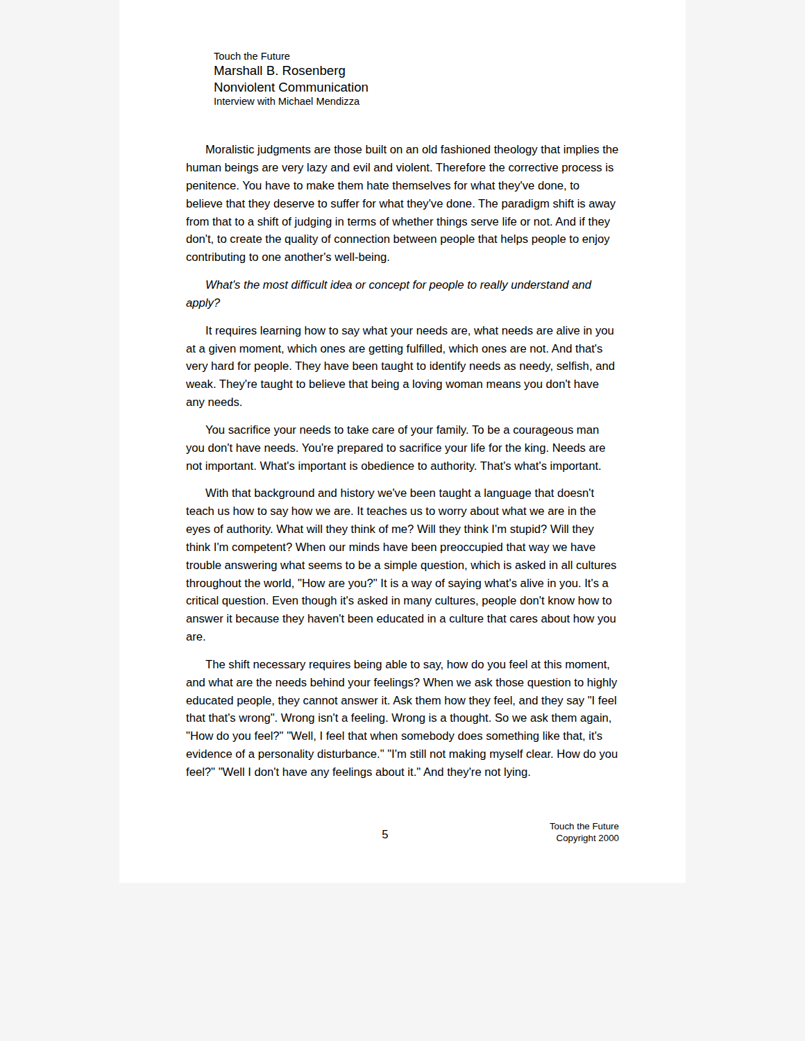Touch the Future
Marshall B. Rosenberg
Nonviolent Communication
Interview with Michael Mendizza
Moralistic judgments are those built on an old fashioned theology that implies the human beings are very lazy and evil and violent. Therefore the corrective process is penitence. You have to make them hate themselves for what they've done, to believe that they deserve to suffer for what they've done. The paradigm shift is away from that to a shift of judging in terms of whether things serve life or not. And if they don't, to create the quality of connection between people that helps people to enjoy contributing to one another's well-being.
What's the most difficult idea or concept for people to really understand and apply?
It requires learning how to say what your needs are, what needs are alive in you at a given moment, which ones are getting fulfilled, which ones are not. And that's very hard for people. They have been taught to identify needs as needy, selfish, and weak. They're taught to believe that being a loving woman means you don't have any needs.
You sacrifice your needs to take care of your family. To be a courageous man you don't have needs. You're prepared to sacrifice your life for the king. Needs are not important. What's important is obedience to authority. That's what's important.
With that background and history we've been taught a language that doesn't teach us how to say how we are. It teaches us to worry about what we are in the eyes of authority. What will they think of me? Will they think I'm stupid? Will they think I'm competent? When our minds have been preoccupied that way we have trouble answering what seems to be a simple question, which is asked in all cultures throughout the world, "How are you?" It is a way of saying what's alive in you. It's a critical question. Even though it's asked in many cultures, people don't know how to answer it because they haven't been educated in a culture that cares about how you are.
The shift necessary requires being able to say, how do you feel at this moment, and what are the needs behind your feelings? When we ask those question to highly educated people, they cannot answer it. Ask them how they feel, and they say "I feel that that's wrong". Wrong isn't a feeling. Wrong is a thought. So we ask them again, "How do you feel?" "Well, I feel that when somebody does something like that, it's evidence of a personality disturbance." "I'm still not making myself clear. How do you feel?" "Well I don't have any feelings about it." And they're not lying.
5
Touch the Future
Copyright 2000